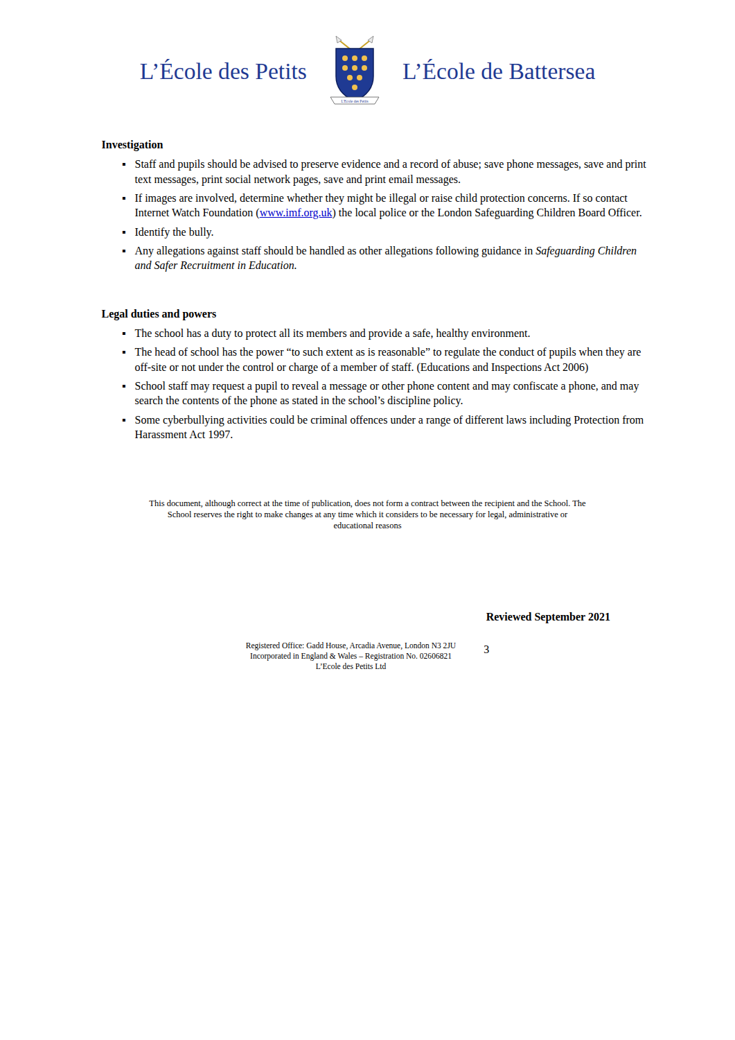L’École des Petits
L'Ecole des Petits
L’École de Battersea
Investigation
Staff and pupils should be advised to preserve evidence and a record of abuse; save phone messages, save and print text messages, print social network pages, save and print email messages.
If images are involved, determine whether they might be illegal or raise child protection concerns. If so contact Internet Watch Foundation (www.imf.org.uk) the local police or the London Safeguarding Children Board Officer.
Identify the bully.
Any allegations against staff should be handled as other allegations following guidance in Safeguarding Children and Safer Recruitment in Education.
Legal duties and powers
The school has a duty to protect all its members and provide a safe, healthy environment.
The head of school has the power “to such extent as is reasonable” to regulate the conduct of pupils when they are off-site or not under the control or charge of a member of staff. (Educations and Inspections Act 2006)
School staff may request a pupil to reveal a message or other phone content and may confiscate a phone, and may search the contents of the phone as stated in the school’s discipline policy.
Some cyberbullying activities could be criminal offences under a range of different laws including Protection from Harassment Act 1997.
This document, although correct at the time of publication, does not form a contract between the recipient and the School. The School reserves the right to make changes at any time which it considers to be necessary for legal, administrative or educational reasons
Reviewed September 2021
Registered Office: Gadd House, Arcadia Avenue, London N3 2JU
Incorporated in England & Wales – Registration No. 02606821
L’Ecole des Petits Ltd
3